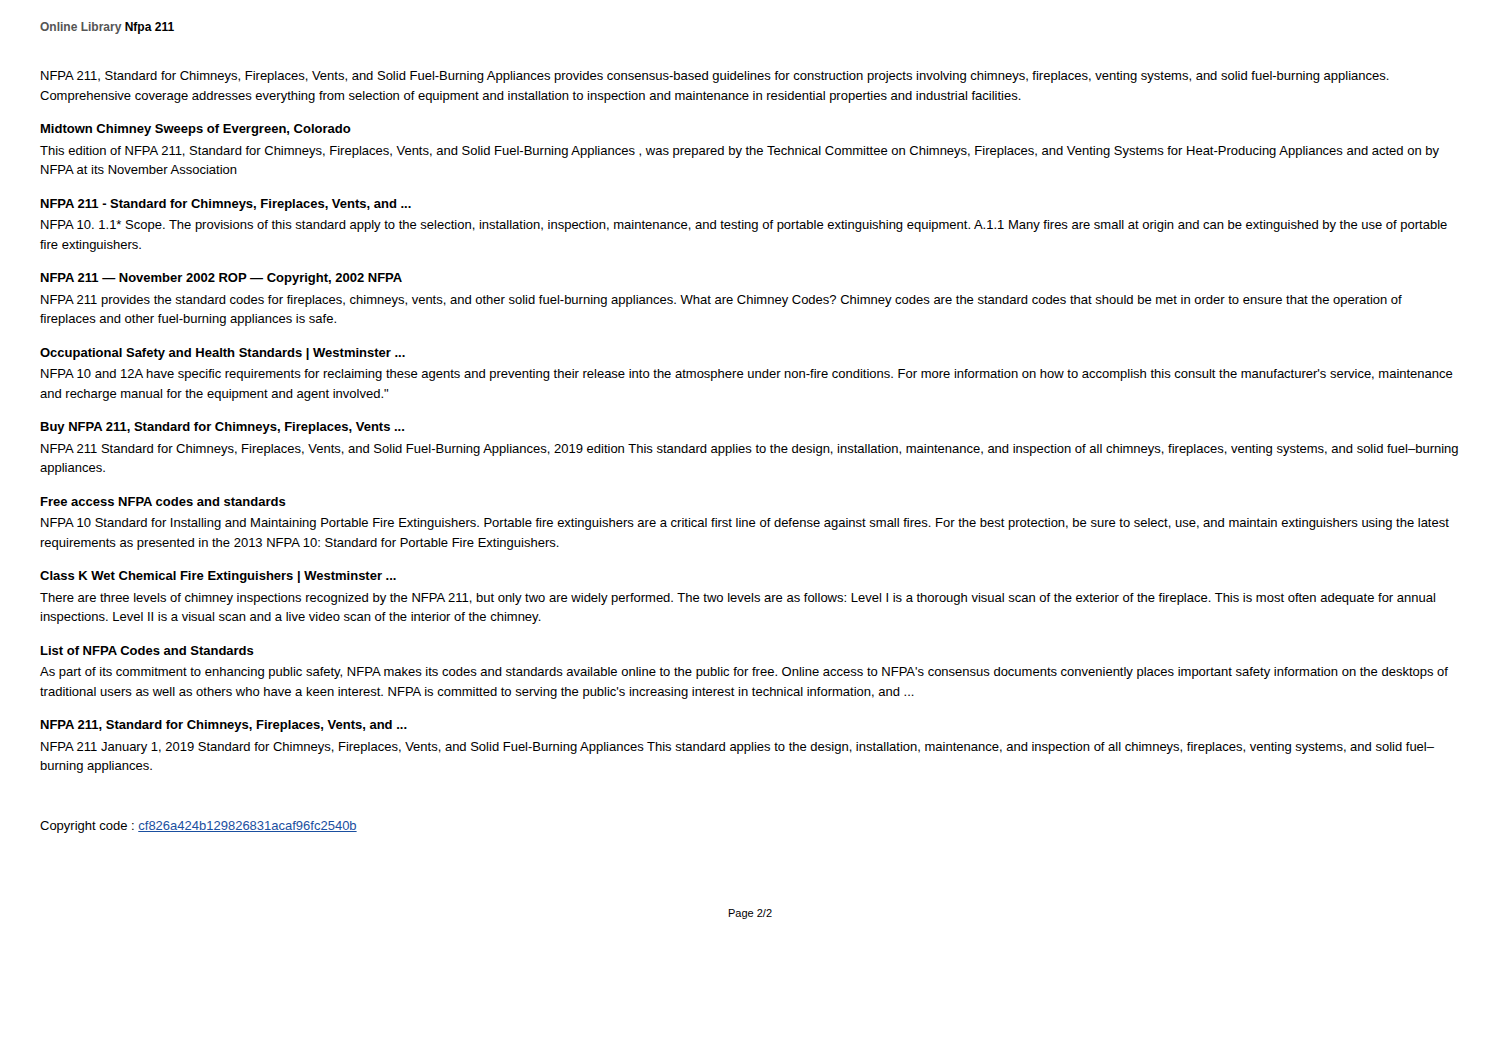Online Library Nfpa 211
NFPA 211, Standard for Chimneys, Fireplaces, Vents, and Solid Fuel-Burning Appliances provides consensus-based guidelines for construction projects involving chimneys, fireplaces, venting systems, and solid fuel-burning appliances. Comprehensive coverage addresses everything from selection of equipment and installation to inspection and maintenance in residential properties and industrial facilities.
Midtown Chimney Sweeps of Evergreen, Colorado
This edition of NFPA 211, Standard for Chimneys, Fireplaces, Vents, and Solid Fuel-Burning Appliances , was prepared by the Technical Committee on Chimneys, Fireplaces, and Venting Systems for Heat-Producing Appliances and acted on by NFPA at its November Association
NFPA 211 - Standard for Chimneys, Fireplaces, Vents, and ...
NFPA 10. 1.1* Scope. The provisions of this standard apply to the selection, installation, inspection, maintenance, and testing of portable extinguishing equipment. A.1.1 Many fires are small at origin and can be extinguished by the use of portable fire extinguishers.
NFPA 211 — November 2002 ROP — Copyright, 2002 NFPA
NFPA 211 provides the standard codes for fireplaces, chimneys, vents, and other solid fuel-burning appliances. What are Chimney Codes? Chimney codes are the standard codes that should be met in order to ensure that the operation of fireplaces and other fuel-burning appliances is safe.
Occupational Safety and Health Standards | Westminster ...
NFPA 10 and 12A have specific requirements for reclaiming these agents and preventing their release into the atmosphere under non-fire conditions. For more information on how to accomplish this consult the manufacturer's service, maintenance and recharge manual for the equipment and agent involved."
Buy NFPA 211, Standard for Chimneys, Fireplaces, Vents ...
NFPA 211 Standard for Chimneys, Fireplaces, Vents, and Solid Fuel-Burning Appliances, 2019 edition This standard applies to the design, installation, maintenance, and inspection of all chimneys, fireplaces, venting systems, and solid fuel–burning appliances.
Free access NFPA codes and standards
NFPA 10 Standard for Installing and Maintaining Portable Fire Extinguishers. Portable fire extinguishers are a critical first line of defense against small fires. For the best protection, be sure to select, use, and maintain extinguishers using the latest requirements as presented in the 2013 NFPA 10: Standard for Portable Fire Extinguishers.
Class K Wet Chemical Fire Extinguishers | Westminster ...
There are three levels of chimney inspections recognized by the NFPA 211, but only two are widely performed. The two levels are as follows: Level I is a thorough visual scan of the exterior of the fireplace. This is most often adequate for annual inspections. Level II is a visual scan and a live video scan of the interior of the chimney.
List of NFPA Codes and Standards
As part of its commitment to enhancing public safety, NFPA makes its codes and standards available online to the public for free. Online access to NFPA's consensus documents conveniently places important safety information on the desktops of traditional users as well as others who have a keen interest. NFPA is committed to serving the public's increasing interest in technical information, and ...
NFPA 211, Standard for Chimneys, Fireplaces, Vents, and ...
NFPA 211 January 1, 2019 Standard for Chimneys, Fireplaces, Vents, and Solid Fuel-Burning Appliances This standard applies to the design, installation, maintenance, and inspection of all chimneys, fireplaces, venting systems, and solid fuel–burning appliances.
Copyright code : cf826a424b129826831acaf96fc2540b
Page 2/2